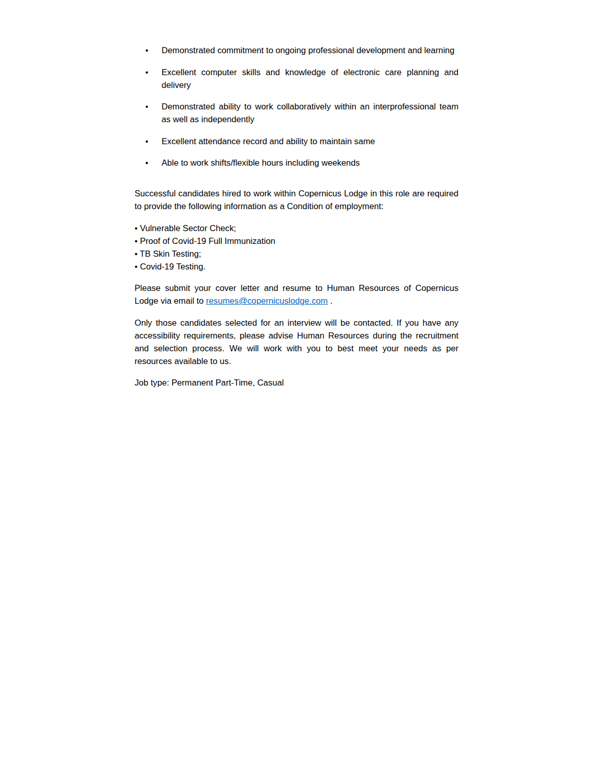Demonstrated commitment to ongoing professional development and learning
Excellent computer skills and knowledge of electronic care planning and delivery
Demonstrated ability to work collaboratively within an interprofessional team as well as independently
Excellent attendance record and ability to maintain same
Able to work shifts/flexible hours including weekends
Successful candidates hired to work within Copernicus Lodge in this role are required to provide the following information as a Condition of employment:
• Vulnerable Sector Check;
• Proof of Covid-19 Full Immunization
• TB Skin Testing;
• Covid-19 Testing.
Please submit your cover letter and resume to Human Resources of Copernicus Lodge via email to resumes@copernicuslodge.com .
Only those candidates selected for an interview will be contacted. If you have any accessibility requirements, please advise Human Resources during the recruitment and selection process. We will work with you to best meet your needs as per resources available to us.
Job type: Permanent Part-Time, Casual